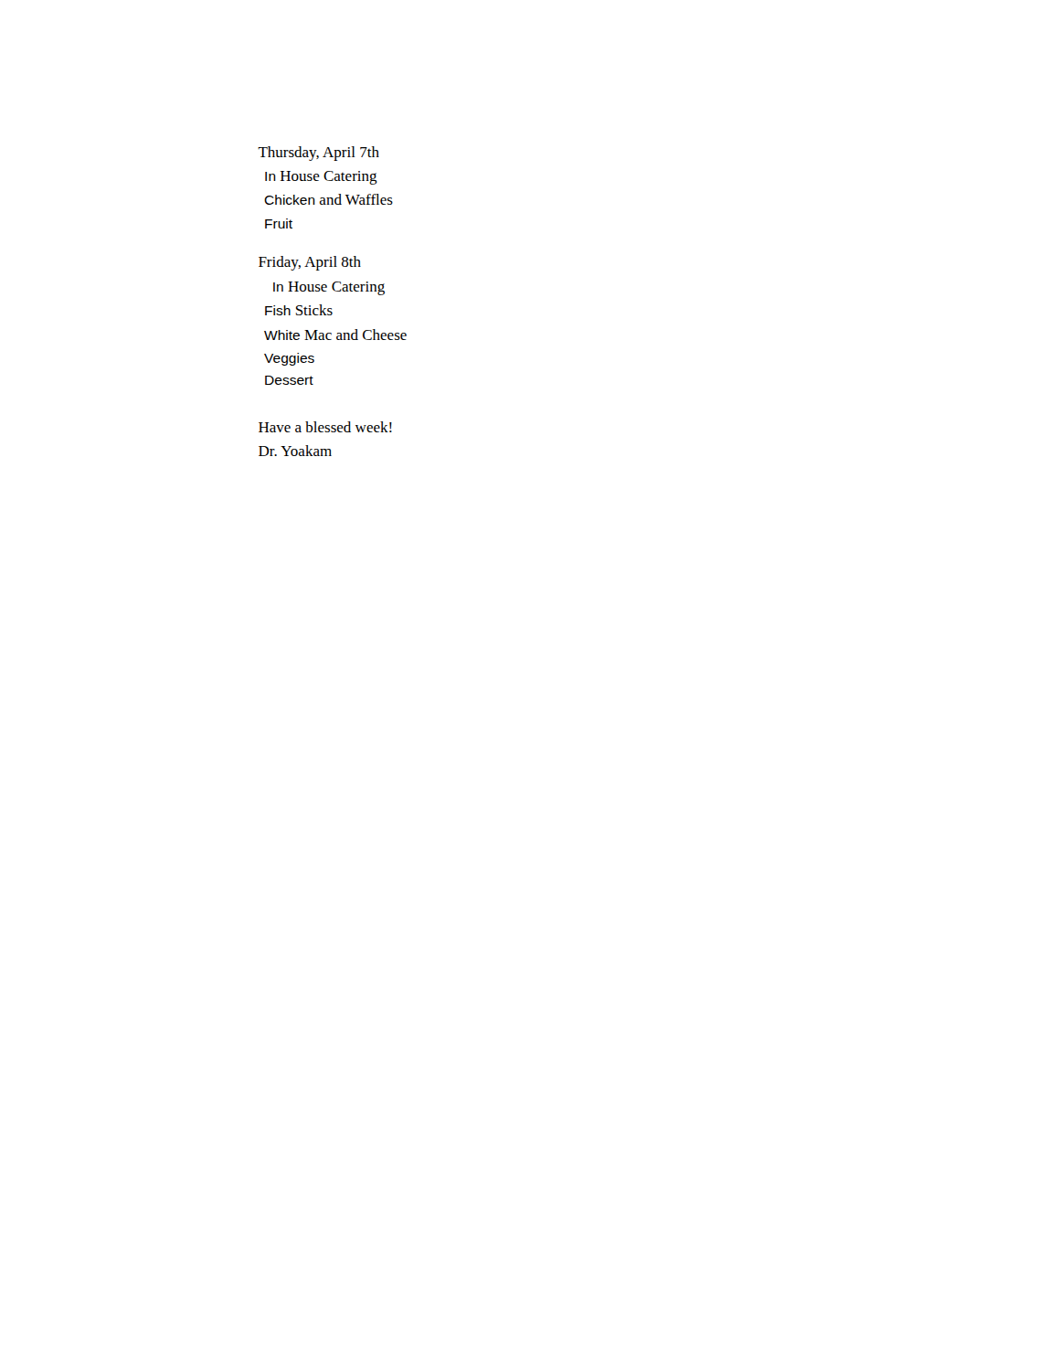Thursday, April 7th
In House Catering
Chicken and Waffles
Fruit
Friday, April 8th
In House Catering
Fish Sticks
White Mac and Cheese
Veggies
Dessert
Have a blessed week!
Dr. Yoakam